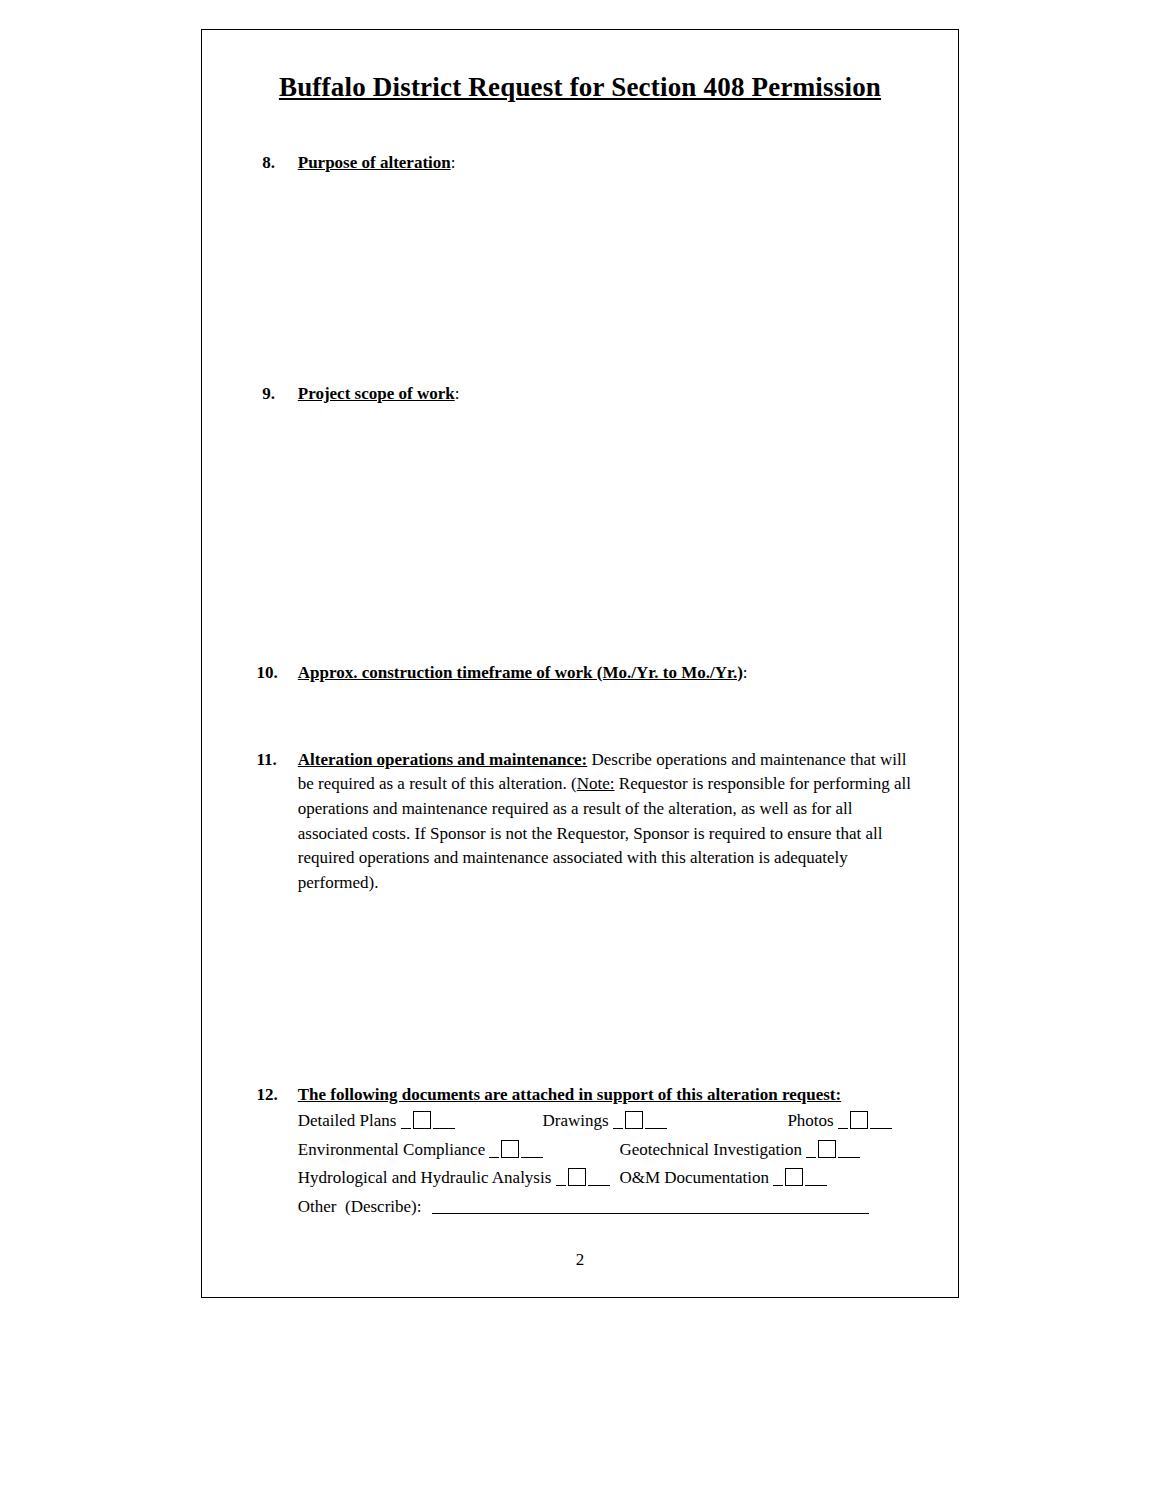Buffalo District Request for Section 408 Permission
8. Purpose of alteration:
9. Project scope of work:
10. Approx. construction timeframe of work (Mo./Yr. to Mo./Yr.):
11. Alteration operations and maintenance: Describe operations and maintenance that will be required as a result of this alteration. (Note: Requestor is responsible for performing all operations and maintenance required as a result of the alteration, as well as for all associated costs. If Sponsor is not the Requestor, Sponsor is required to ensure that all required operations and maintenance associated with this alteration is adequately performed).
12. The following documents are attached in support of this alteration request:
Detailed Plans
Drawings
Photos
Environmental Compliance
Geotechnical Investigation
Hydrological and Hydraulic Analysis
O&M Documentation
Other (Describe):
2